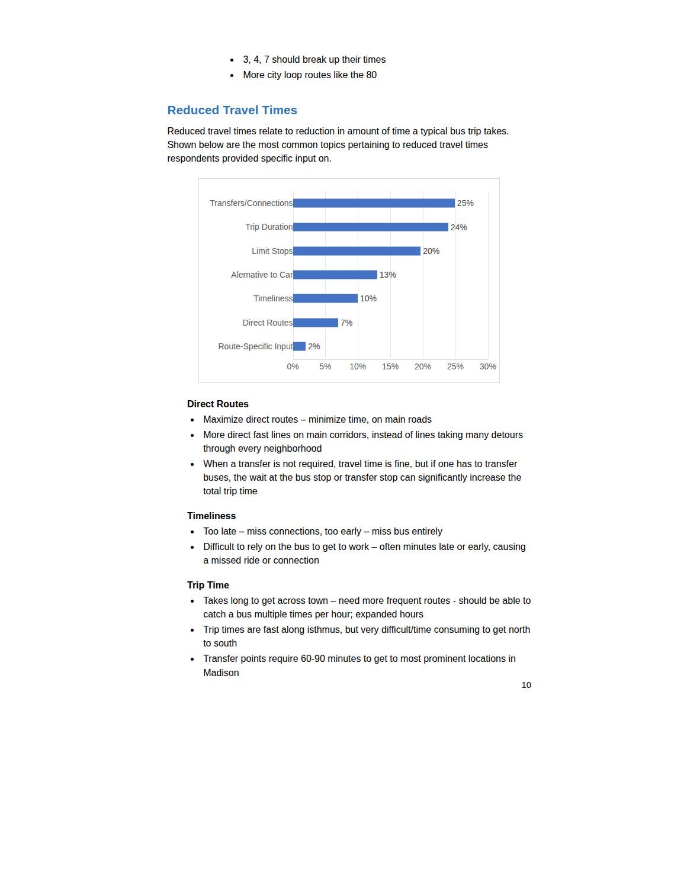3, 4, 7 should break up their times
More city loop routes like the 80
Reduced Travel Times
Reduced travel times relate to reduction in amount of time a typical bus trip takes. Shown below are the most common topics pertaining to reduced travel times respondents provided specific input on.
| Transfers/Connections | 25% |
| Trip Duration | 24% |
| Limit Stops | 20% |
| Alernative to Car | 13% |
| Timeliness | 10% |
| Direct Routes | 7% |
| Route-Specific Input | 2% |
0% 5% 10% 15% 20% 25% 30%
Direct Routes
Maximize direct routes – minimize time, on main roads
More direct fast lines on main corridors, instead of lines taking many detours through every neighborhood
When a transfer is not required, travel time is fine, but if one has to transfer buses, the wait at the bus stop or transfer stop can significantly increase the total trip time
Timeliness
Too late – miss connections, too early – miss bus entirely
Difficult to rely on the bus to get to work – often minutes late or early, causing a missed ride or connection
Trip Time
Takes long to get across town – need more frequent routes - should be able to catch a bus multiple times per hour; expanded hours
Trip times are fast along isthmus, but very difficult/time consuming to get north to south
Transfer points require 60-90 minutes to get to most prominent locations in Madison
10